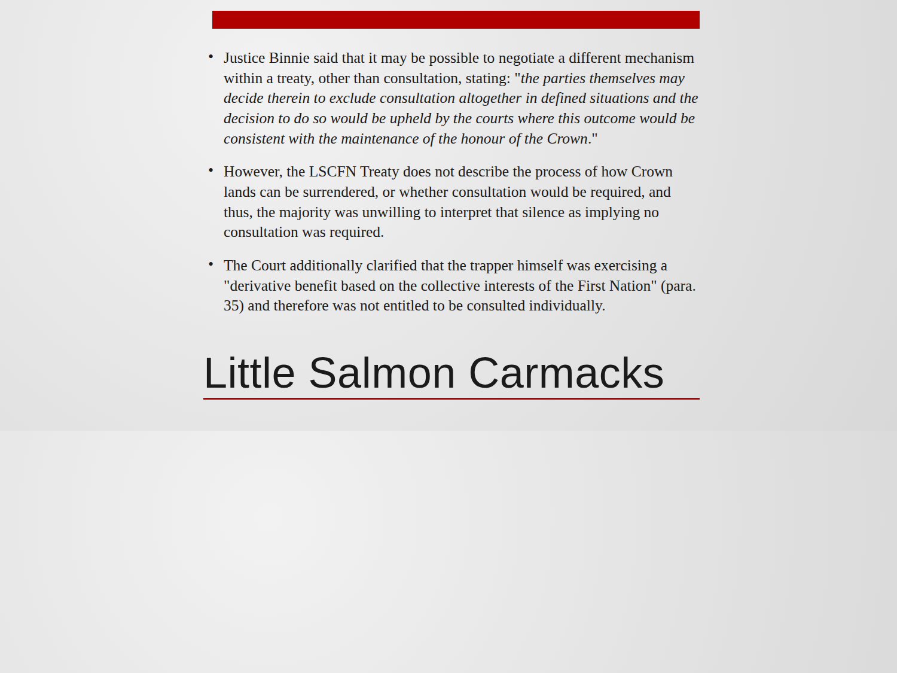Justice Binnie said that it may be possible to negotiate a different mechanism within a treaty, other than consultation, stating: "the parties themselves may decide therein to exclude consultation altogether in defined situations and the decision to do so would be upheld by the courts where this outcome would be consistent with the maintenance of the honour of the Crown."
However, the LSCFN Treaty does not describe the process of how Crown lands can be surrendered, or whether consultation would be required, and thus, the majority was unwilling to interpret that silence as implying no consultation was required.
The Court additionally clarified that the trapper himself was exercising a "derivative benefit based on the collective interests of the First Nation" (para. 35) and therefore was not entitled to be consulted individually.
Little Salmon Carmacks